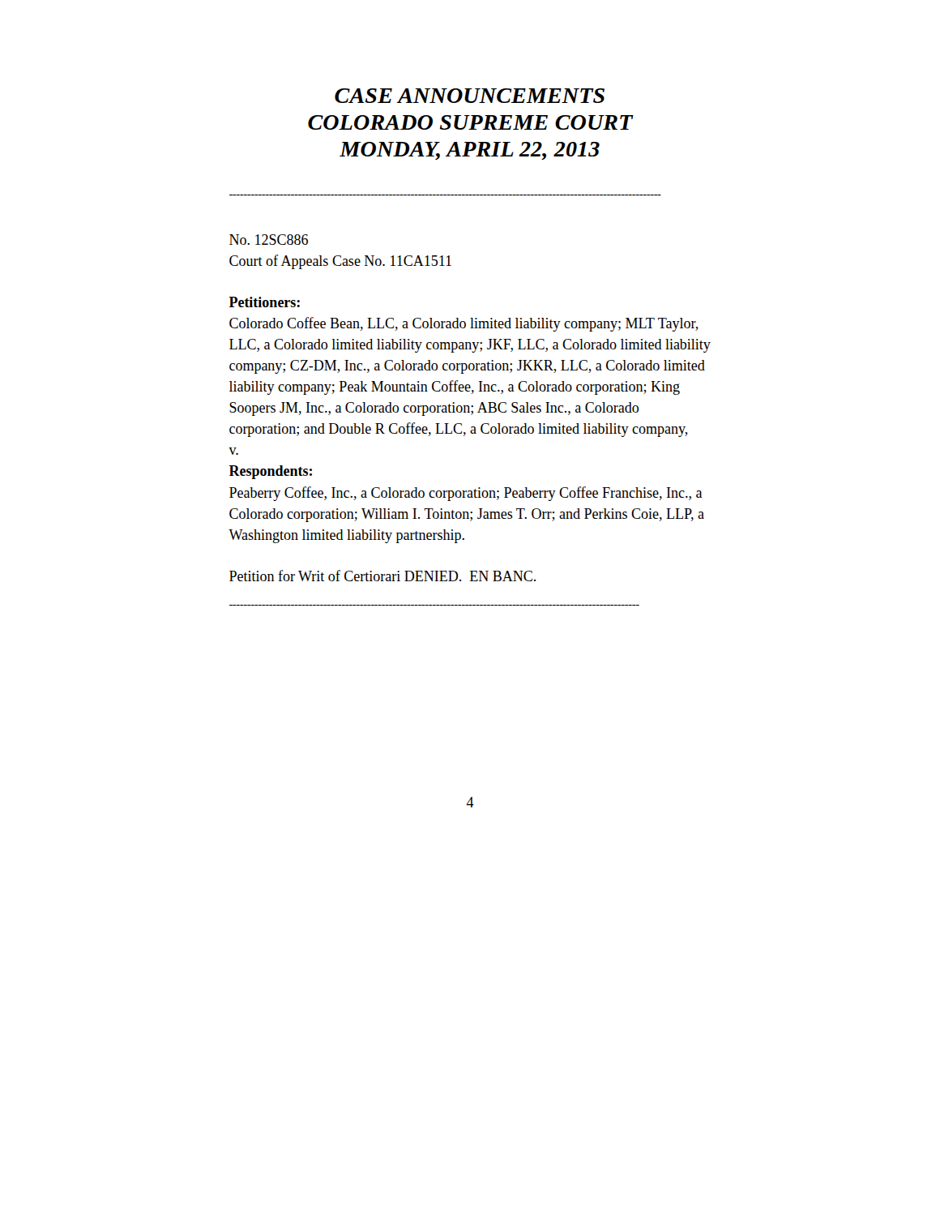CASE ANNOUNCEMENTS
COLORADO SUPREME COURT
MONDAY, APRIL 22, 2013
-----------------------------------------------------------------------------------------------------------------------
No. 12SC886
Court of Appeals Case No. 11CA1511
Petitioners:
Colorado Coffee Bean, LLC, a Colorado limited liability company; MLT Taylor, LLC, a Colorado limited liability company; JKF, LLC, a Colorado limited liability company; CZ-DM, Inc., a Colorado corporation; JKKR, LLC, a Colorado limited liability company; Peak Mountain Coffee, Inc., a Colorado corporation; King Soopers JM, Inc., a Colorado corporation; ABC Sales Inc., a Colorado corporation; and Double R Coffee, LLC, a Colorado limited liability company,
v.
Respondents:
Peaberry Coffee, Inc., a Colorado corporation; Peaberry Coffee Franchise, Inc., a Colorado corporation; William I. Tointon; James T. Orr; and Perkins Coie, LLP, a Washington limited liability partnership.
Petition for Writ of Certiorari DENIED. EN BANC.
-----------------------------------------------------------------------------------------------------------------
4